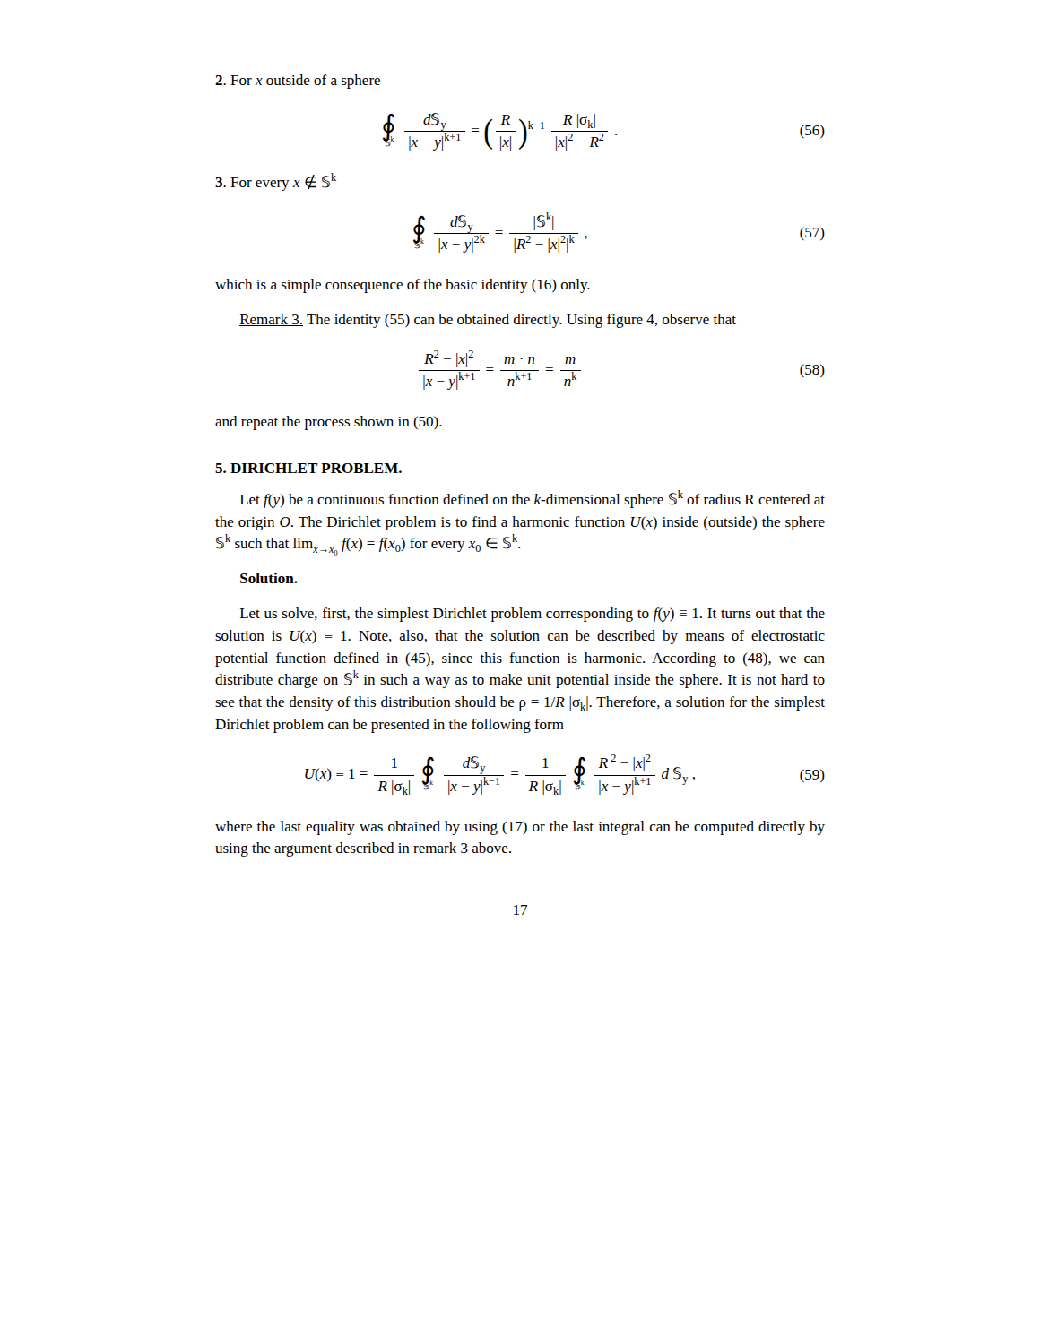2. For x outside of a sphere
∮𝕊k d 𝕊y|x − y|k+1 = (R|x|)k−1 R |σk||x|2 − R2 .
(56)
3. For every x ∉ 𝕊k
∮𝕊k d 𝕊y|x − y|2k = |𝕊k||R2 − |x|2|k ,
(57)
which is a simple consequence of the basic identity (16) only.
Remark 3. The identity (55) can be obtained directly. Using figure 4, observe that
R2 − |x|2|x − y|k+1 = m · n nk+1 = mnk
(58)
and repeat the process shown in (50).
5. DIRICHLET PROBLEM.
Let f(y) be a continuous function defined on the k-dimensional sphere 𝕊k of radius R centered at the origin O. The Dirichlet problem is to find a harmonic function U(x) inside (outside) the sphere 𝕊k such that limx→x0 f(x) = f(x0) for every x0 ∈ 𝕊k.
Solution.
Let us solve, first, the simplest Dirichlet problem corresponding to f(y) ≡ 1. It turns out that the solution is U(x) ≡ 1. Note, also, that the solution can be described by means of electrostatic potential function defined in (45), since this function is harmonic. According to (48), we can distribute charge on 𝕊k in such a way as to make unit potential inside the sphere. It is not hard to see that the density of this distribution should be ρ = 1/R |σk|. Therefore, a solution for the simplest Dirichlet problem can be presented in the following form
U(x) ≡ 1 = 1 R |σk| ∮𝕊k d 𝕊y|x − y|k−1 = 1 R |σk| ∮𝕊k R 2 − |x|2|x − y|k+1 d 𝕊y ,
(59)
where the last equality was obtained by using (17) or the last integral can be computed directly by using the argument described in remark 3 above.
17